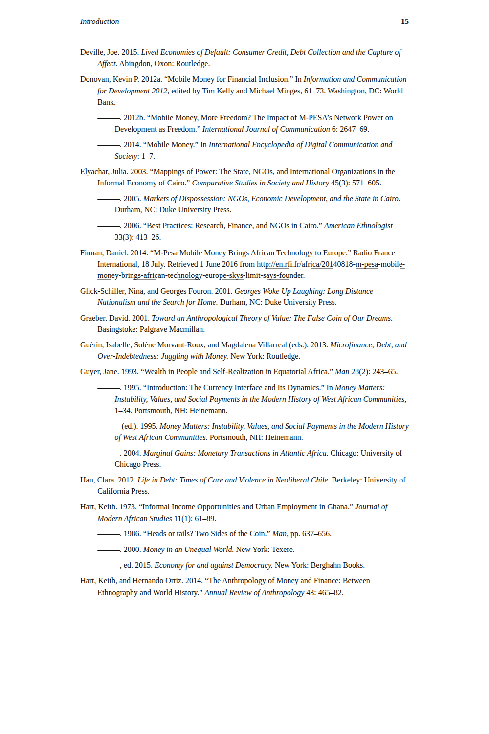Introduction 15
Deville, Joe. 2015. Lived Economies of Default: Consumer Credit, Debt Collection and the Capture of Affect. Abingdon, Oxon: Routledge.
Donovan, Kevin P. 2012a. “Mobile Money for Financial Inclusion.” In Information and Communication for Development 2012, edited by Tim Kelly and Michael Minges, 61–73. Washington, DC: World Bank.
———. 2012b. “Mobile Money, More Freedom? The Impact of M-PESA’s Network Power on Development as Freedom.” International Journal of Communication 6: 2647–69.
———. 2014. “Mobile Money.” In International Encyclopedia of Digital Communication and Society: 1–7.
Elyachar, Julia. 2003. “Mappings of Power: The State, NGOs, and International Organizations in the Informal Economy of Cairo.” Comparative Studies in Society and History 45(3): 571–605.
———. 2005. Markets of Dispossession: NGOs, Economic Development, and the State in Cairo. Durham, NC: Duke University Press.
———. 2006. “Best Practices: Research, Finance, and NGOs in Cairo.” American Ethnologist 33(3): 413–26.
Finnan, Daniel. 2014. “M-Pesa Mobile Money Brings African Technology to Europe.” Radio France International, 18 July. Retrieved 1 June 2016 from http://en.rfi.fr/africa/20140818-m-pesa-mobile-money-brings-african-technology-europe-skys-limit-says-founder.
Glick-Schiller, Nina, and Georges Fouron. 2001. Georges Woke Up Laughing: Long Distance Nationalism and the Search for Home. Durham, NC: Duke University Press.
Graeber, David. 2001. Toward an Anthropological Theory of Value: The False Coin of Our Dreams. Basingstoke: Palgrave Macmillan.
Guérin, Isabelle, Solène Morvant-Roux, and Magdalena Villarreal (eds.). 2013. Microfinance, Debt, and Over-Indebtedness: Juggling with Money. New York: Routledge.
Guyer, Jane. 1993. “Wealth in People and Self-Realization in Equatorial Africa.” Man 28(2): 243–65.
———. 1995. “Introduction: The Currency Interface and Its Dynamics.” In Money Matters: Instability, Values, and Social Payments in the Modern History of West African Communities, 1–34. Portsmouth, NH: Heinemann.
——— (ed.). 1995. Money Matters: Instability, Values, and Social Payments in the Modern History of West African Communities. Portsmouth, NH: Heinemann.
———. 2004. Marginal Gains: Monetary Transactions in Atlantic Africa. Chicago: University of Chicago Press.
Han, Clara. 2012. Life in Debt: Times of Care and Violence in Neoliberal Chile. Berkeley: University of California Press.
Hart, Keith. 1973. “Informal Income Opportunities and Urban Employment in Ghana.” Journal of Modern African Studies 11(1): 61–89.
———. 1986. “Heads or tails? Two Sides of the Coin.” Man, pp. 637–656.
———. 2000. Money in an Unequal World. New York: Texere.
———, ed. 2015. Economy for and against Democracy. New York: Berghahn Books.
Hart, Keith, and Hernando Ortiz. 2014. “The Anthropology of Money and Finance: Between Ethnography and World History.” Annual Review of Anthropology 43: 465–82.